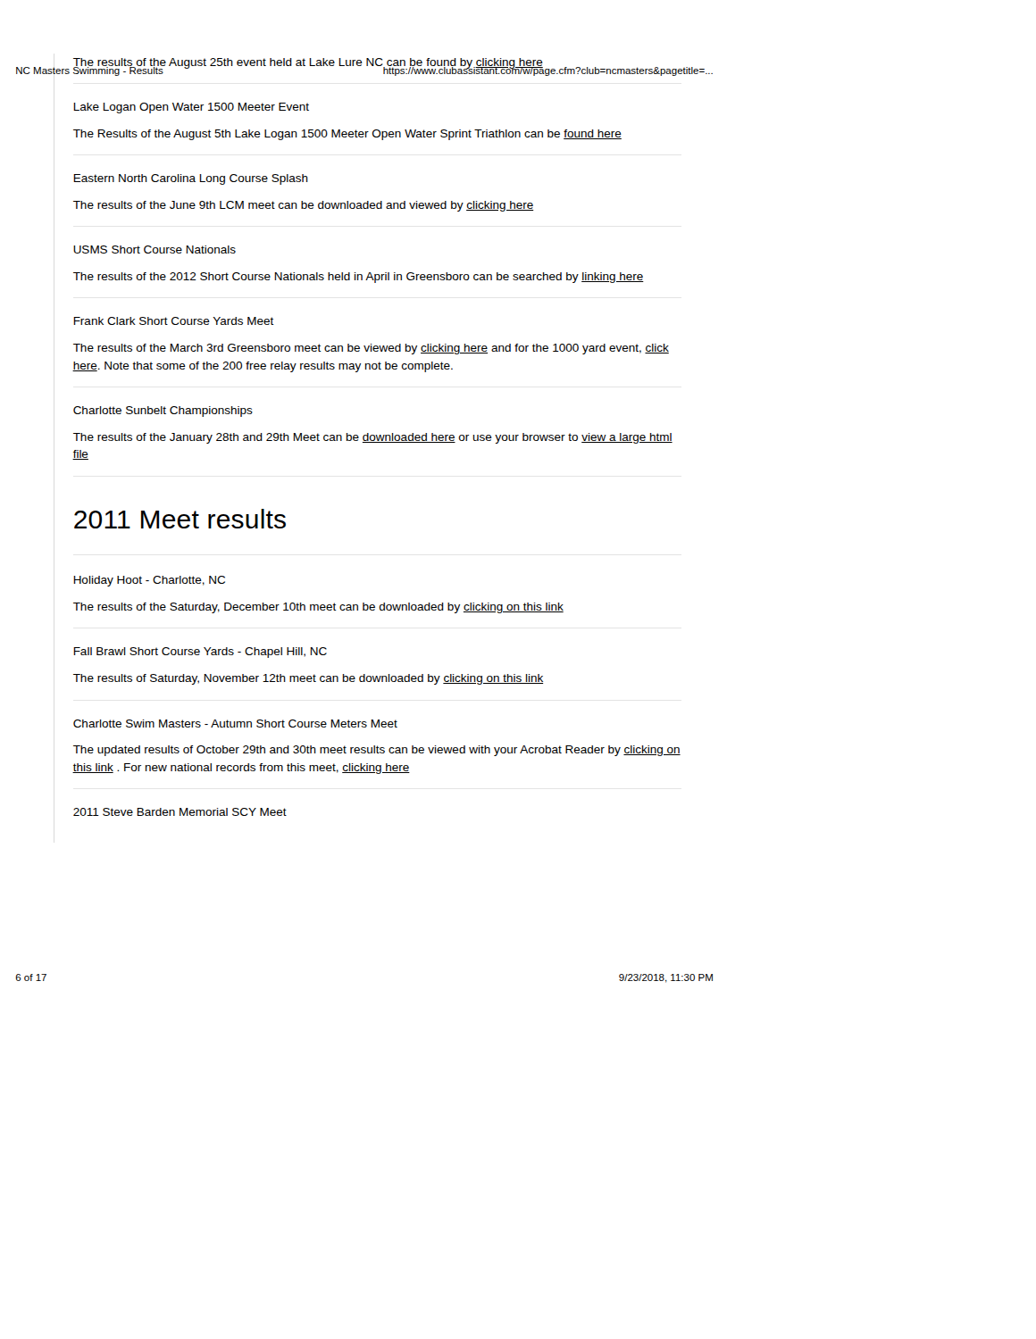NC Masters Swimming - Results https://www.clubassistant.com/w/page.cfm?club=ncmasters&pagetitle=...
The results of the August 25th event held at Lake Lure NC can be found by clicking here
Lake Logan Open Water 1500 Meeter Event
The Results of the August 5th Lake Logan 1500 Meeter Open Water Sprint Triathlon can be found here
Eastern North Carolina Long Course Splash
The results of the June 9th LCM meet can be downloaded and viewed by clicking here
USMS Short Course Nationals
The results of the 2012 Short Course Nationals held in April in Greensboro can be searched by linking here
Frank Clark Short Course Yards Meet
The results of the March 3rd Greensboro meet can be viewed by clicking here and for the 1000 yard event, click here. Note that some of the 200 free relay results may not be complete.
Charlotte Sunbelt Championships
The results of the January 28th and 29th Meet can be downloaded here or use your browser to view a large html file
2011 Meet results
Holiday Hoot - Charlotte, NC
The results of the Saturday, December 10th meet can be downloaded by clicking on this link
Fall Brawl Short Course Yards - Chapel Hill, NC
The results of Saturday, November 12th meet can be downloaded by clicking on this link
Charlotte Swim Masters - Autumn Short Course Meters Meet
The updated results of October 29th and 30th meet results can be viewed with your Acrobat Reader by clicking on this link . For new national records from this meet, clicking here
2011 Steve Barden Memorial SCY Meet
6 of 17 9/23/2018, 11:30 PM